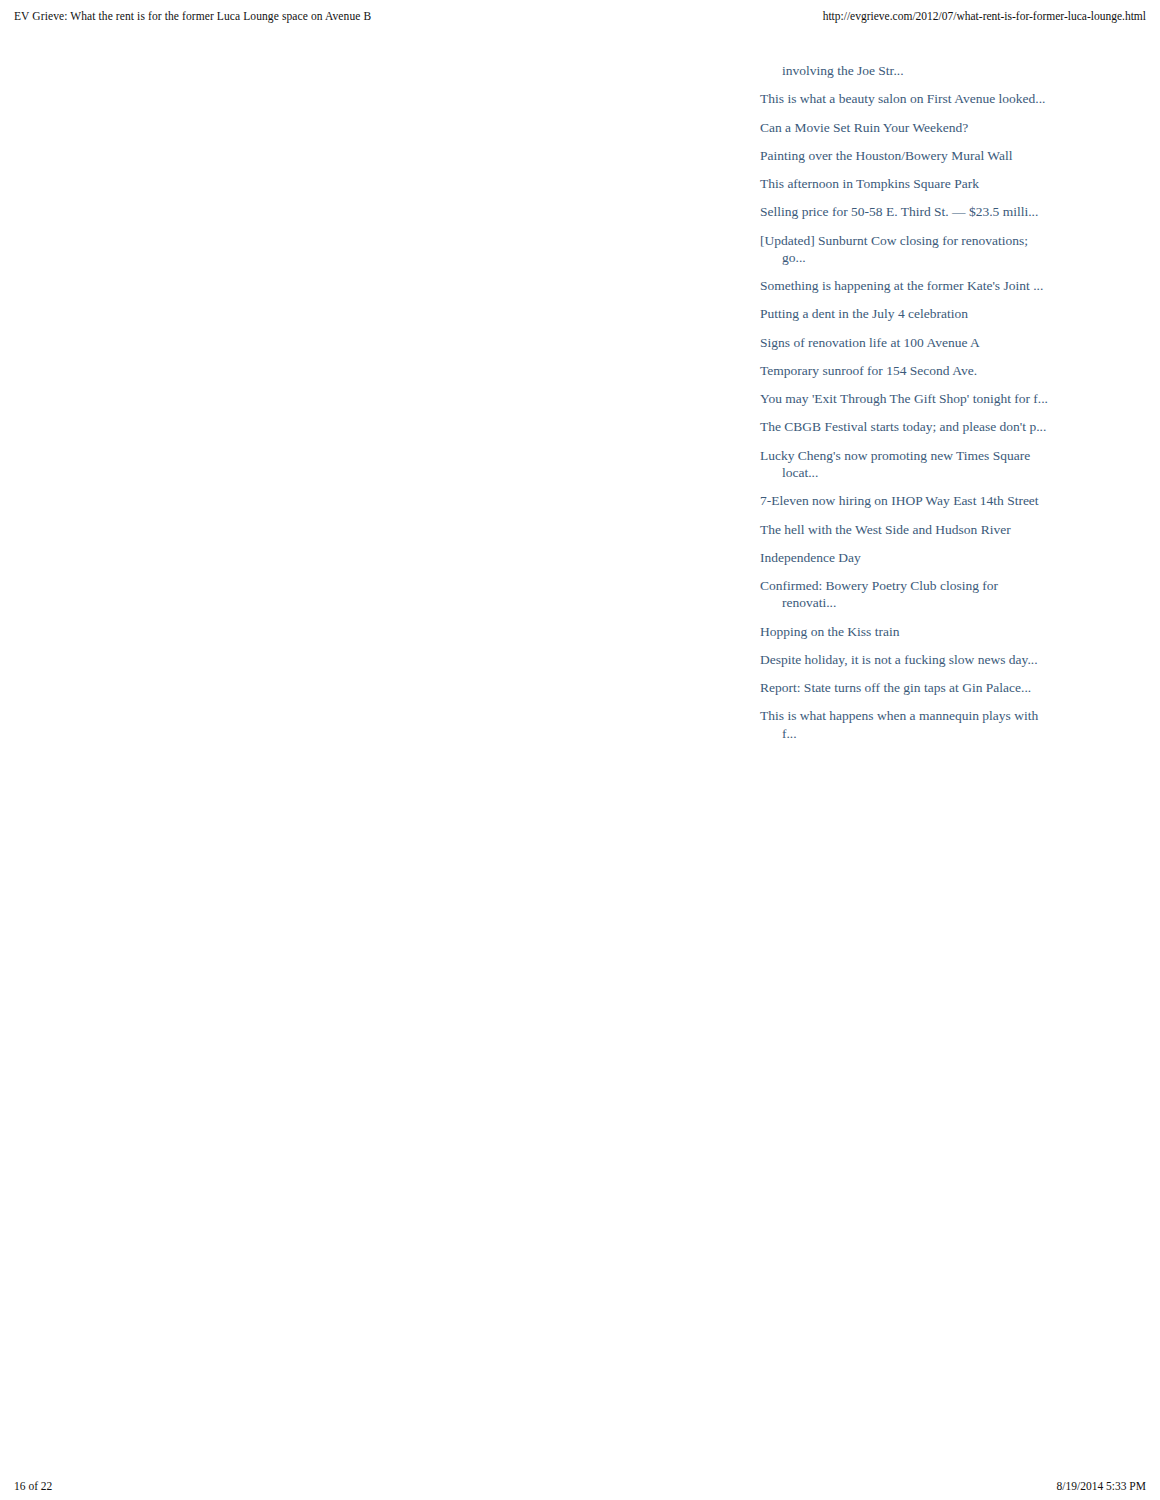EV Grieve: What the rent is for the former Luca Lounge space on Avenue B
http://evgrieve.com/2012/07/what-rent-is-for-former-luca-lounge.html
involving the Joe Str...
This is what a beauty salon on First Avenue looked...
Can a Movie Set Ruin Your Weekend?
Painting over the Houston/Bowery Mural Wall
This afternoon in Tompkins Square Park
Selling price for 50-58 E. Third St. — $23.5 milli...
[Updated] Sunburnt Cow closing for renovations; go...
Something is happening at the former Kate's Joint ...
Putting a dent in the July 4 celebration
Signs of renovation life at 100 Avenue A
Temporary sunroof for 154 Second Ave.
You may 'Exit Through The Gift Shop' tonight for f...
The CBGB Festival starts today; and please don't p...
Lucky Cheng's now promoting new Times Square locat...
7-Eleven now hiring on IHOP Way East 14th Street
The hell with the West Side and Hudson River
Independence Day
Confirmed: Bowery Poetry Club closing for renovati...
Hopping on the Kiss train
Despite holiday, it is not a fucking slow news day...
Report: State turns off the gin taps at Gin Palace...
This is what happens when a mannequin plays with f...
16 of 22
8/19/2014 5:33 PM